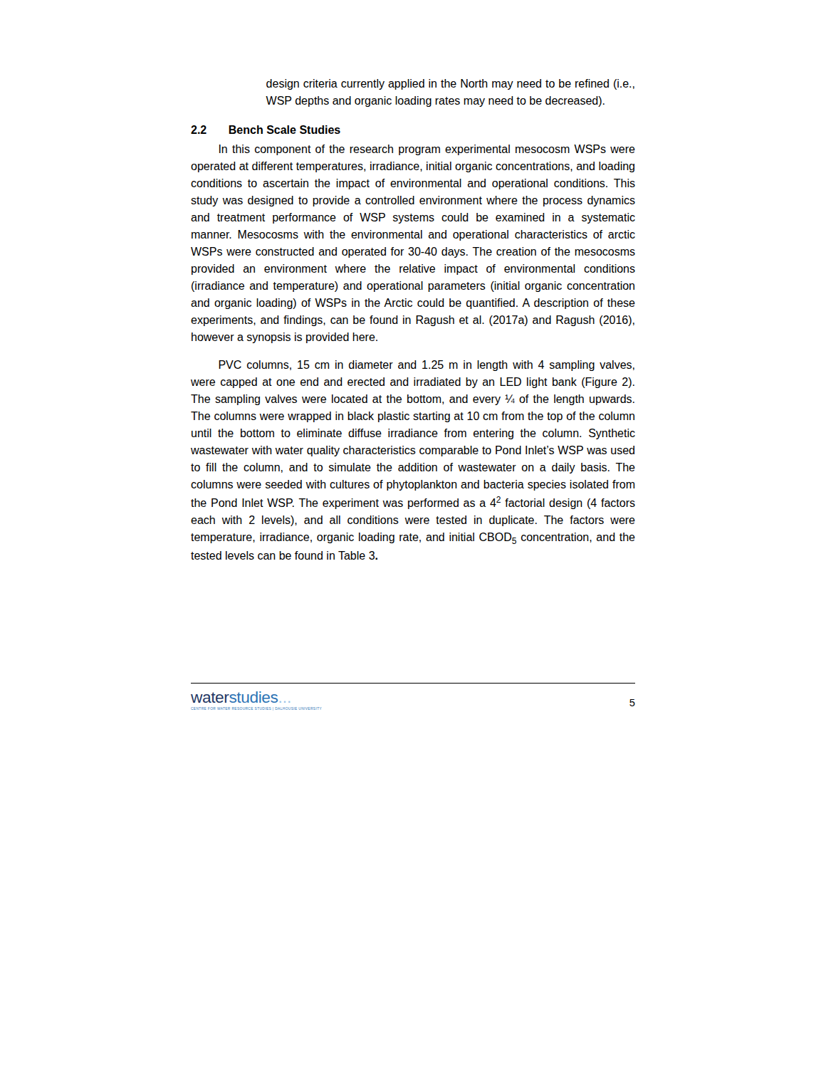design criteria currently applied in the North may need to be refined (i.e., WSP depths and organic loading rates may need to be decreased).
2.2 Bench Scale Studies
In this component of the research program experimental mesocosm WSPs were operated at different temperatures, irradiance, initial organic concentrations, and loading conditions to ascertain the impact of environmental and operational conditions. This study was designed to provide a controlled environment where the process dynamics and treatment performance of WSP systems could be examined in a systematic manner. Mesocosms with the environmental and operational characteristics of arctic WSPs were constructed and operated for 30-40 days. The creation of the mesocosms provided an environment where the relative impact of environmental conditions (irradiance and temperature) and operational parameters (initial organic concentration and organic loading) of WSPs in the Arctic could be quantified. A description of these experiments, and findings, can be found in Ragush et al. (2017a) and Ragush (2016), however a synopsis is provided here.
PVC columns, 15 cm in diameter and 1.25 m in length with 4 sampling valves, were capped at one end and erected and irradiated by an LED light bank (Figure 2). The sampling valves were located at the bottom, and every ¼ of the length upwards. The columns were wrapped in black plastic starting at 10 cm from the top of the column until the bottom to eliminate diffuse irradiance from entering the column. Synthetic wastewater with water quality characteristics comparable to Pond Inlet’s WSP was used to fill the column, and to simulate the addition of wastewater on a daily basis. The columns were seeded with cultures of phytoplankton and bacteria species isolated from the Pond Inlet WSP. The experiment was performed as a 42 factorial design (4 factors each with 2 levels), and all conditions were tested in duplicate. The factors were temperature, irradiance, organic loading rate, and initial CBOD5 concentration, and the tested levels can be found in Table 3.
waterstudies...
CENTRE FOR WATER RESOURCE STUDIES | DALHOUSIE UNIVERSITY
5